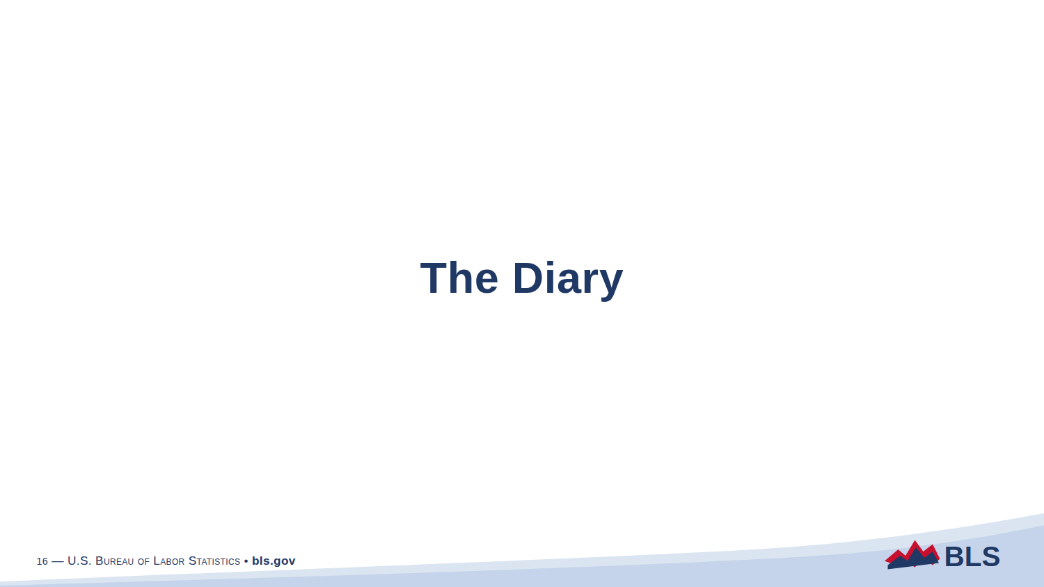The Diary
16 — U.S. Bureau of Labor Statistics • bls.gov
BLS